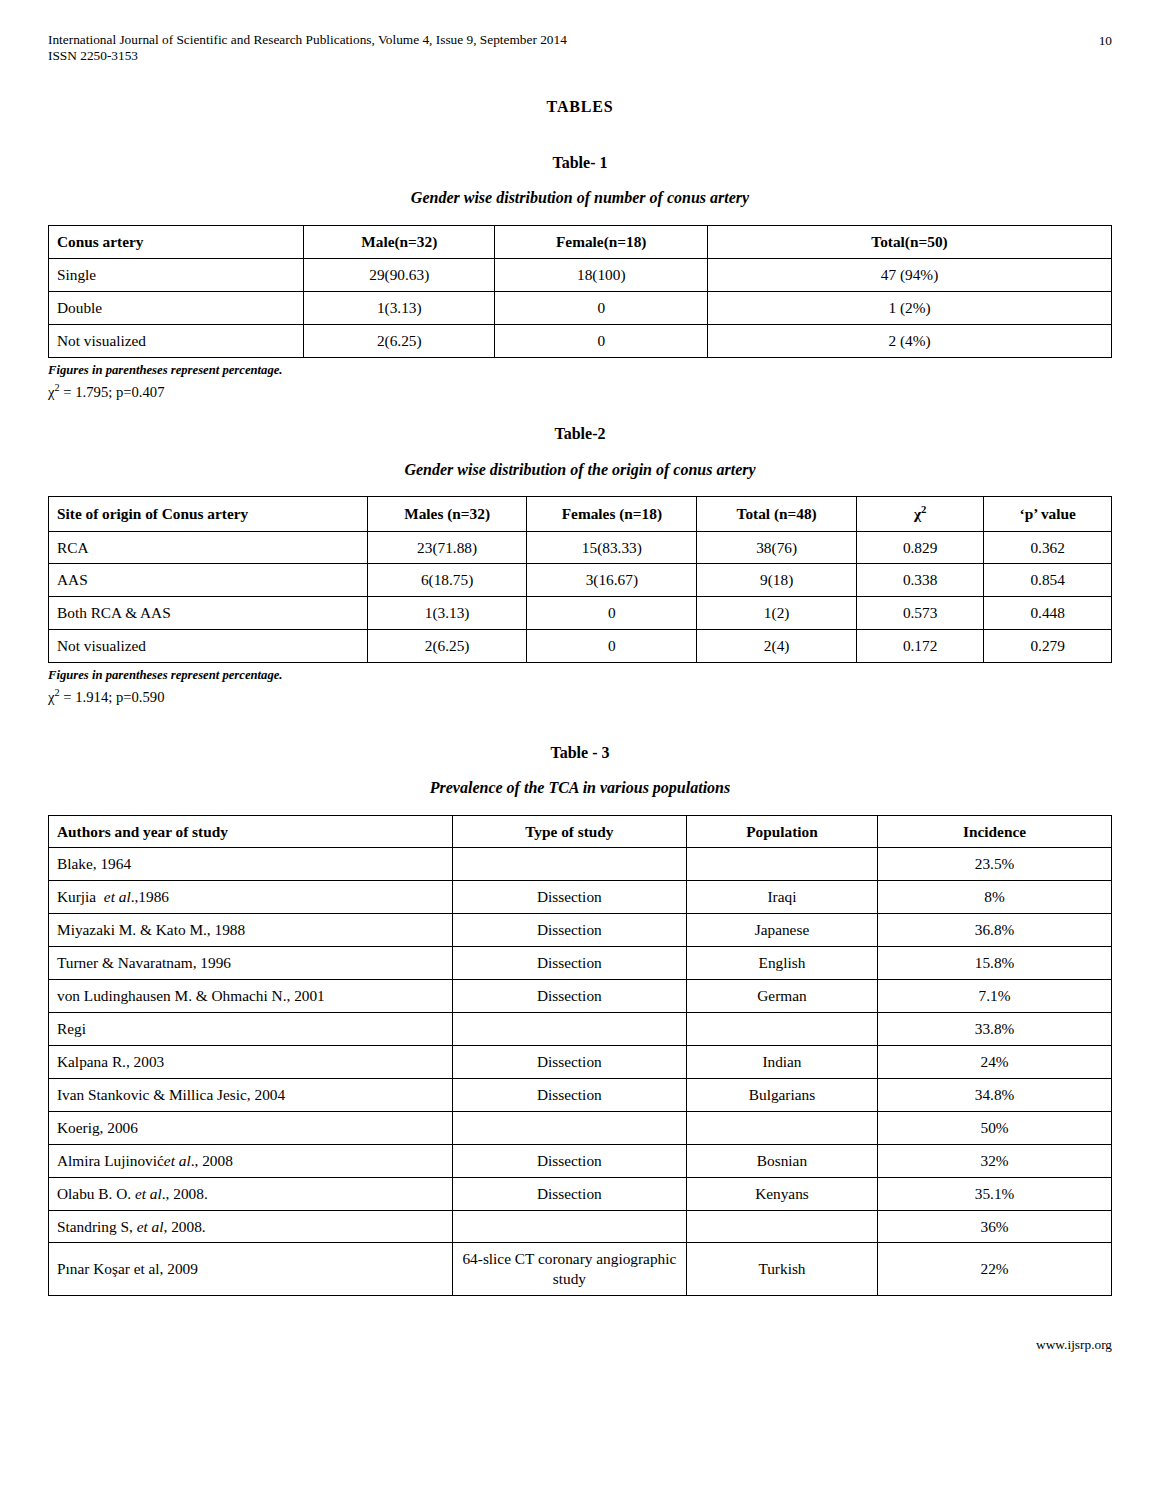International Journal of Scientific and Research Publications, Volume 4, Issue 9, September 2014
ISSN 2250-3153
10
TABLES
Table- 1
Gender wise distribution of number of conus artery
| Conus artery | Male(n=32) | Female(n=18) | Total(n=50) |
| --- | --- | --- | --- |
| Single | 29(90.63) | 18(100) | 47 (94%) |
| Double | 1(3.13) | 0 | 1 (2%) |
| Not visualized | 2(6.25) | 0 | 2 (4%) |
Figures in parentheses represent percentage.
χ2 = 1.795; p=0.407
Table-2
Gender wise distribution of the origin of conus artery
| Site of origin of Conus artery | Males (n=32) | Females (n=18) | Total (n=48) | χ 2 | ‘p’ value |
| --- | --- | --- | --- | --- | --- |
| RCA | 23(71.88) | 15(83.33) | 38(76) | 0.829 | 0.362 |
| AAS | 6(18.75) | 3(16.67) | 9(18) | 0.338 | 0.854 |
| Both RCA & AAS | 1(3.13) | 0 | 1(2) | 0.573 | 0.448 |
| Not visualized | 2(6.25) | 0 | 2(4) | 0.172 | 0.279 |
Figures in parentheses represent percentage.
χ2 = 1.914; p=0.590
Table - 3
Prevalence of the TCA in various populations
| Authors and year of study | Type of study | Population | Incidence |
| --- | --- | --- | --- |
| Blake, 1964 | | | 23.5% |
| Kurjia et al .,1986 | Dissection | Iraqi | 8% |
| Miyazaki M. & Kato M., 1988 | Dissection | Japanese | 36.8% |
| Turner & Navaratnam, 1996 | Dissection | English | 15.8% |
| von Ludinghausen M. & Ohmachi N., 2001 | Dissection | German | 7.1% |
| Regi | | | 33.8% |
| Kalpana R., 2003 | Dissection | Indian | 24% |
| Ivan Stankovic & Millica Jesic, 2004 | Dissection | Bulgarians | 34.8% |
| Koerig, 2006 | | | 50% |
| Almira Lujinović et al ., 2008 | Dissection | Bosnian | 32% |
| Olabu B. O. et al ., 2008. | Dissection | Kenyans | 35.1% |
| Standring S, et al , 2008. | | | 36% |
| Pınar Koşar et al, 2009 | 64-slice CT coronary angiographic study | Turkish | 22% |
www.ijsrp.org